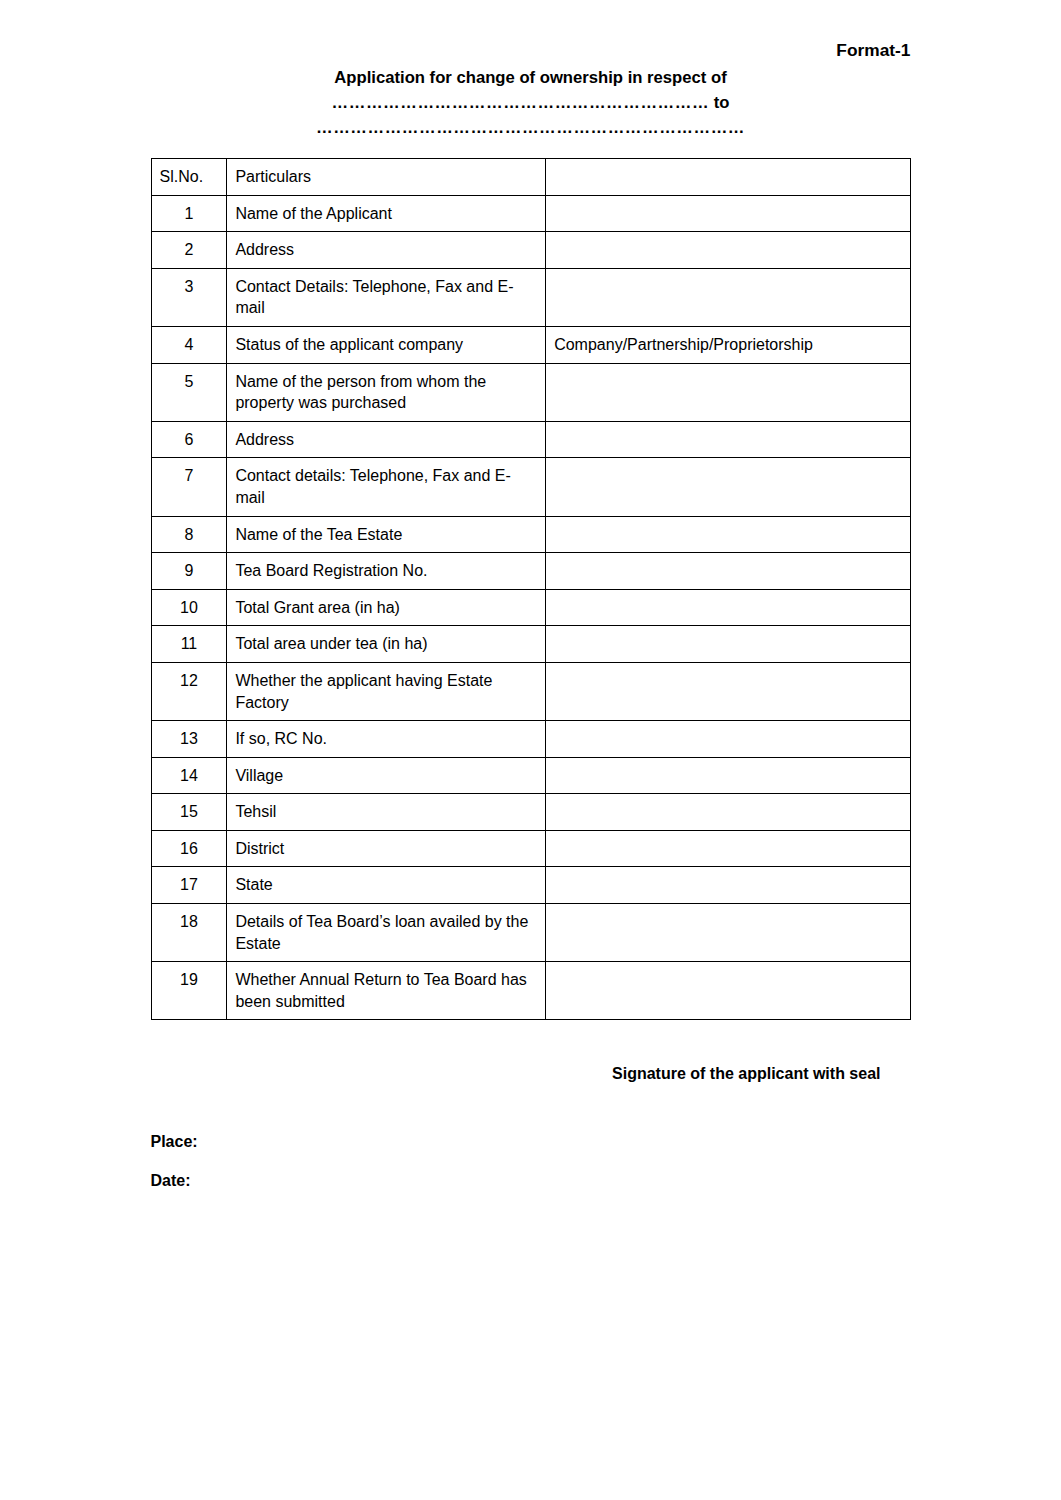Format-1
Application for change of ownership in respect of
………………………………………………………… to …………………………………………………………………
| Sl.No. | Particulars | |
| --- | --- | --- |
| 1 | Name of the Applicant | |
| 2 | Address | |
| 3 | Contact Details: Telephone, Fax and E-mail | |
| 4 | Status of the applicant company | Company/Partnership/Proprietorship |
| 5 | Name of the person from whom the property was purchased | |
| 6 | Address | |
| 7 | Contact details: Telephone, Fax and E-mail | |
| 8 | Name of the Tea Estate | |
| 9 | Tea Board Registration No. | |
| 10 | Total Grant area (in ha) | |
| 11 | Total area under tea (in ha) | |
| 12 | Whether the applicant having Estate Factory | |
| 13 | If so, RC No. | |
| 14 | Village | |
| 15 | Tehsil | |
| 16 | District | |
| 17 | State | |
| 18 | Details of Tea Board’s loan availed by the Estate | |
| 19 | Whether Annual Return to Tea Board has been submitted | |
Signature of the applicant with seal
Place:
Date: